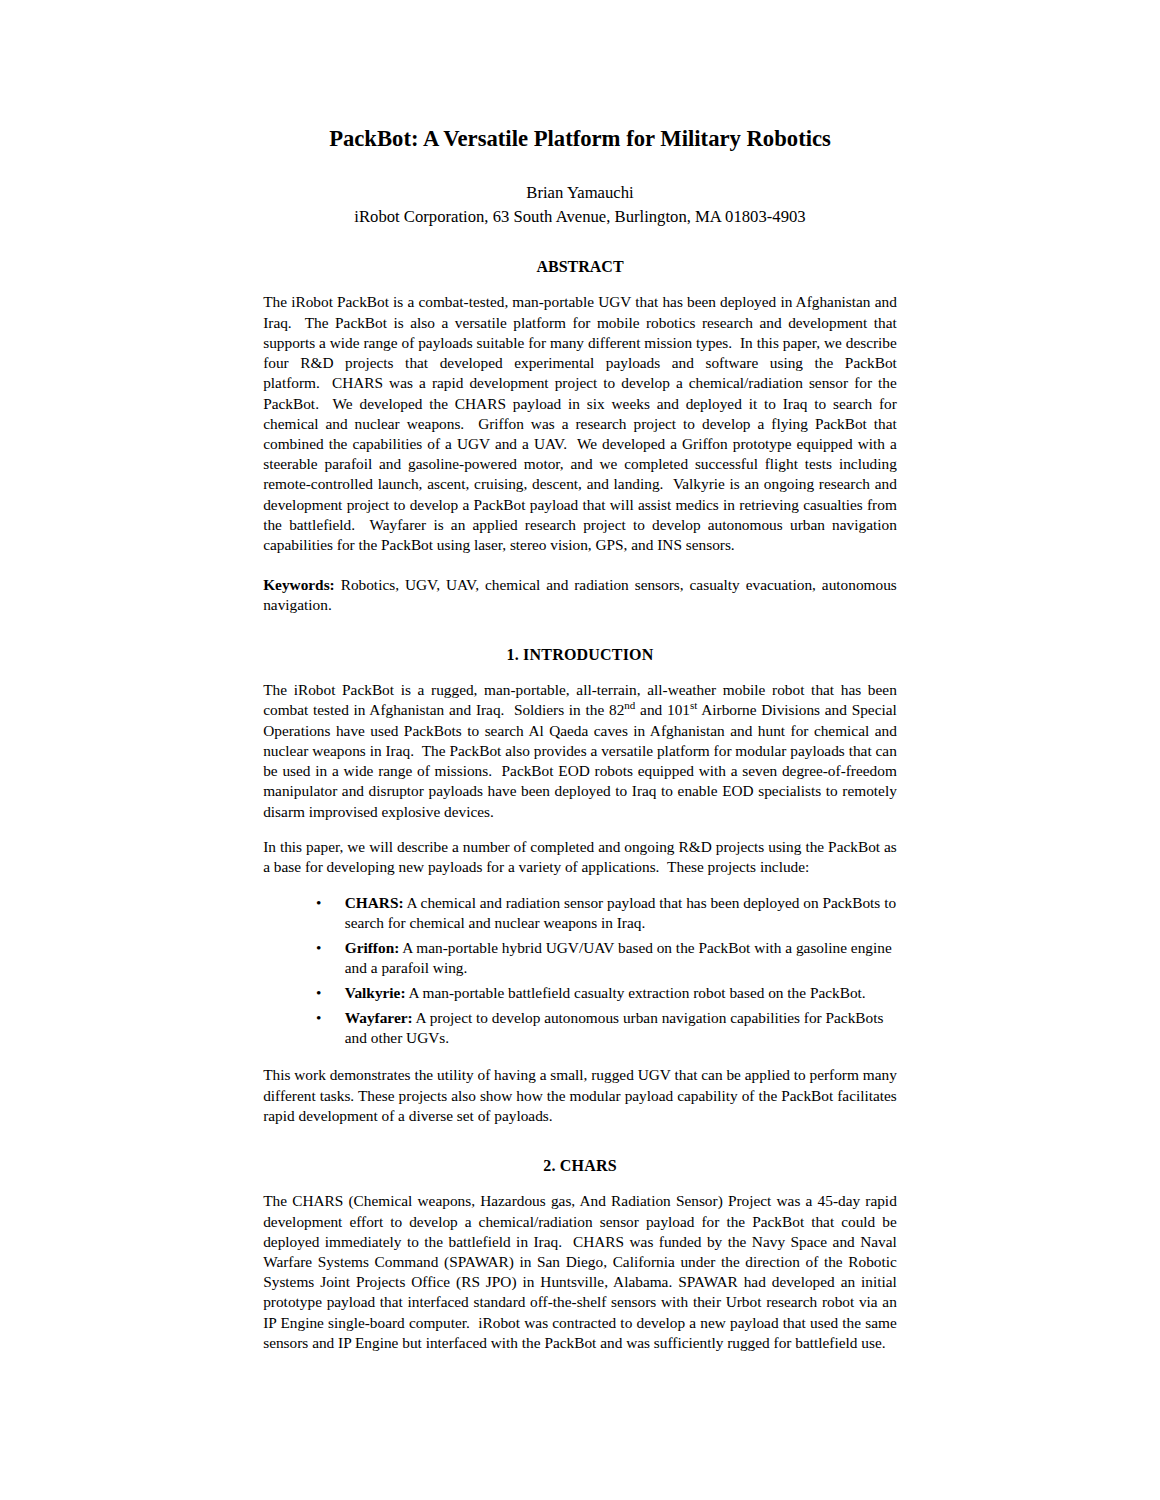PackBot: A Versatile Platform for Military Robotics
Brian Yamauchi
iRobot Corporation, 63 South Avenue, Burlington, MA 01803-4903
ABSTRACT
The iRobot PackBot is a combat-tested, man-portable UGV that has been deployed in Afghanistan and Iraq. The PackBot is also a versatile platform for mobile robotics research and development that supports a wide range of payloads suitable for many different mission types. In this paper, we describe four R&D projects that developed experimental payloads and software using the PackBot platform. CHARS was a rapid development project to develop a chemical/radiation sensor for the PackBot. We developed the CHARS payload in six weeks and deployed it to Iraq to search for chemical and nuclear weapons. Griffon was a research project to develop a flying PackBot that combined the capabilities of a UGV and a UAV. We developed a Griffon prototype equipped with a steerable parafoil and gasoline-powered motor, and we completed successful flight tests including remote-controlled launch, ascent, cruising, descent, and landing. Valkyrie is an ongoing research and development project to develop a PackBot payload that will assist medics in retrieving casualties from the battlefield. Wayfarer is an applied research project to develop autonomous urban navigation capabilities for the PackBot using laser, stereo vision, GPS, and INS sensors.
Keywords: Robotics, UGV, UAV, chemical and radiation sensors, casualty evacuation, autonomous navigation.
1. INTRODUCTION
The iRobot PackBot is a rugged, man-portable, all-terrain, all-weather mobile robot that has been combat tested in Afghanistan and Iraq. Soldiers in the 82nd and 101st Airborne Divisions and Special Operations have used PackBots to search Al Qaeda caves in Afghanistan and hunt for chemical and nuclear weapons in Iraq. The PackBot also provides a versatile platform for modular payloads that can be used in a wide range of missions. PackBot EOD robots equipped with a seven degree-of-freedom manipulator and disruptor payloads have been deployed to Iraq to enable EOD specialists to remotely disarm improvised explosive devices.
In this paper, we will describe a number of completed and ongoing R&D projects using the PackBot as a base for developing new payloads for a variety of applications. These projects include:
CHARS: A chemical and radiation sensor payload that has been deployed on PackBots to search for chemical and nuclear weapons in Iraq.
Griffon: A man-portable hybrid UGV/UAV based on the PackBot with a gasoline engine and a parafoil wing.
Valkyrie: A man-portable battlefield casualty extraction robot based on the PackBot.
Wayfarer: A project to develop autonomous urban navigation capabilities for PackBots and other UGVs.
This work demonstrates the utility of having a small, rugged UGV that can be applied to perform many different tasks. These projects also show how the modular payload capability of the PackBot facilitates rapid development of a diverse set of payloads.
2. CHARS
The CHARS (Chemical weapons, Hazardous gas, And Radiation Sensor) Project was a 45-day rapid development effort to develop a chemical/radiation sensor payload for the PackBot that could be deployed immediately to the battlefield in Iraq. CHARS was funded by the Navy Space and Naval Warfare Systems Command (SPAWAR) in San Diego, California under the direction of the Robotic Systems Joint Projects Office (RS JPO) in Huntsville, Alabama. SPAWAR had developed an initial prototype payload that interfaced standard off-the-shelf sensors with their Urbot research robot via an IP Engine single-board computer. iRobot was contracted to develop a new payload that used the same sensors and IP Engine but interfaced with the PackBot and was sufficiently rugged for battlefield use.